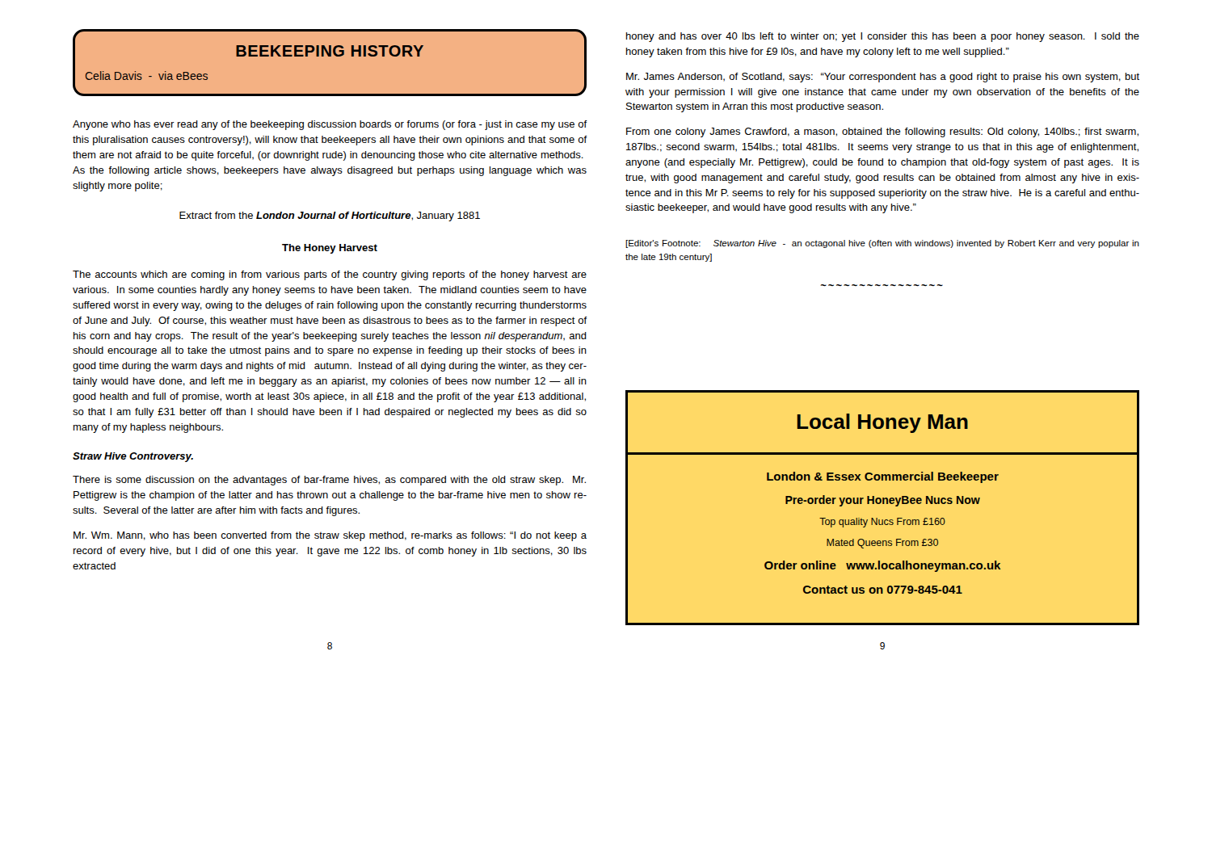BEEKEEPING HISTORY
Celia Davis - via eBees
Anyone who has ever read any of the beekeeping discussion boards or forums (or fora - just in case my use of this pluralisation causes controversy!), will know that beekeepers all have their own opinions and that some of them are not afraid to be quite forceful, (or downright rude) in denouncing those who cite alternative methods. As the following article shows, beekeepers have always disagreed but perhaps using language which was slightly more polite;
Extract from the London Journal of Horticulture, January 1881
The Honey Harvest
The accounts which are coming in from various parts of the country giving reports of the honey harvest are various. In some counties hardly any honey seems to have been taken. The midland counties seem to have suffered worst in every way, owing to the deluges of rain following upon the constantly recurring thunderstorms of June and July. Of course, this weather must have been as disastrous to bees as to the farmer in respect of his corn and hay crops. The result of the year's beekeeping surely teaches the lesson nil desperandum, and should encourage all to take the utmost pains and to spare no expense in feeding up their stocks of bees in good time during the warm days and nights of mid autumn. Instead of all dying during the winter, as they certainly would have done, and left me in beggary as an apiarist, my colonies of bees now number 12 — all in good health and full of promise, worth at least 30s apiece, in all £18 and the profit of the year £13 additional, so that I am fully £31 better off than I should have been if I had despaired or neglected my bees as did so many of my hapless neighbours.
Straw Hive Controversy.
There is some discussion on the advantages of bar-frame hives, as compared with the old straw skep. Mr. Pettigrew is the champion of the latter and has thrown out a challenge to the bar-frame hive men to show results. Several of the latter are after him with facts and figures.
Mr. Wm. Mann, who has been converted from the straw skep method, re-marks as follows: “I do not keep a record of every hive, but I did of one this year. It gave me 122 lbs. of comb honey in 1lb sections, 30 lbs extracted
8
honey and has over 40 lbs left to winter on; yet I consider this has been a poor honey season. I sold the honey taken from this hive for £9 l0s, and have my colony left to me well supplied.”
Mr. James Anderson, of Scotland, says: “Your correspondent has a good right to praise his own system, but with your permission I will give one instance that came under my own observation of the benefits of the Stewarton system in Arran this most productive season.
From one colony James Crawford, a mason, obtained the following results: Old colony, 140lbs.; first swarm, 187lbs.; second swarm, 154lbs.; total 481lbs. It seems very strange to us that in this age of enlightenment, anyone (and especially Mr. Pettigrew), could be found to champion that old-fogy system of past ages. It is true, with good management and careful study, good results can be obtained from almost any hive in existence and in this Mr P. seems to rely for his supposed superiority on the straw hive. He is a careful and enthusiastic beekeeper, and would have good results with any hive.”
[Editor's Footnote: Stewarton Hive - an octagonal hive (often with windows) invented by Robert Kerr and very popular in the late 19th century]
~~~~~~~~~~~~~~~~
Local Honey Man
London & Essex Commercial Beekeeper
Pre-order your HoneyBee Nucs Now
Top quality Nucs From £160
Mated Queens From £30
Order online www.localhoneyman.co.uk
Contact us on 0779-845-041
9